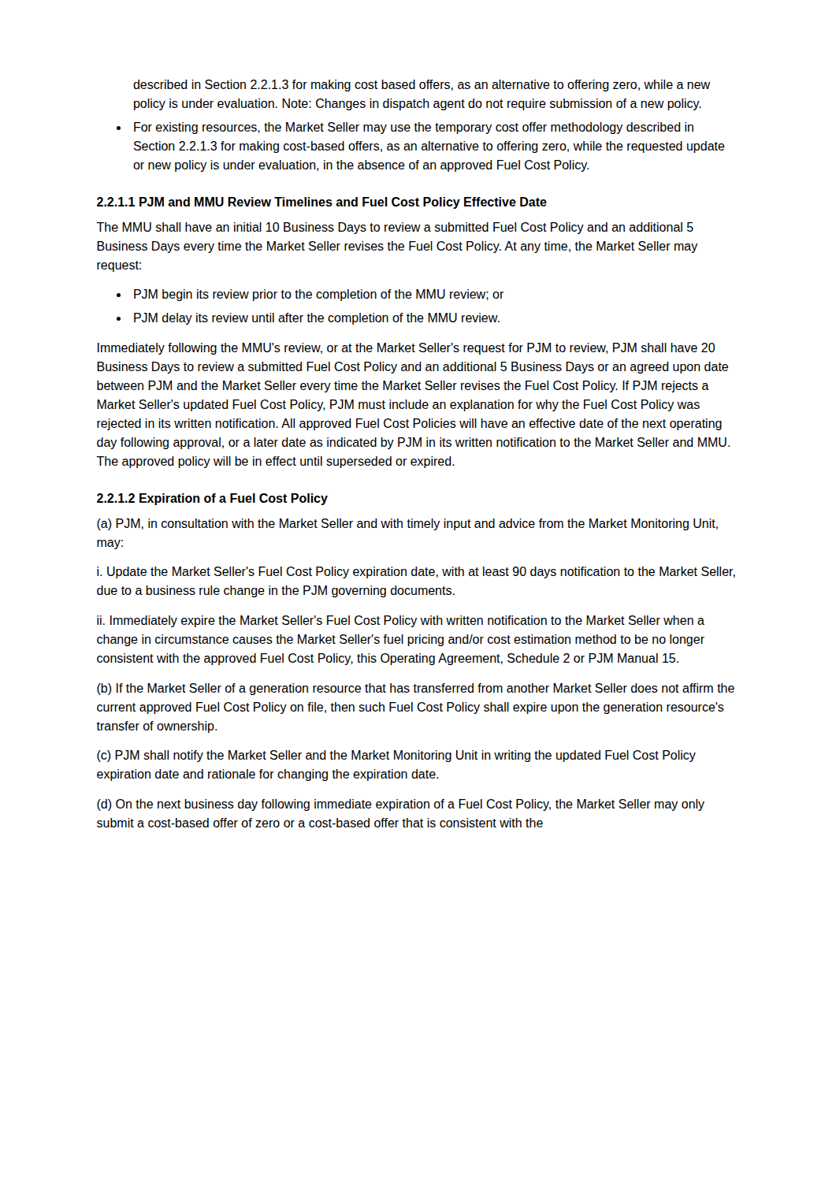described in Section 2.2.1.3 for making cost based offers, as an alternative to offering zero, while a new policy is under evaluation. Note: Changes in dispatch agent do not require submission of a new policy.
For existing resources, the Market Seller may use the temporary cost offer methodology described in Section 2.2.1.3 for making cost-based offers, as an alternative to offering zero, while the requested update or new policy is under evaluation, in the absence of an approved Fuel Cost Policy.
2.2.1.1 PJM and MMU Review Timelines and Fuel Cost Policy Effective Date
The MMU shall have an initial 10 Business Days to review a submitted Fuel Cost Policy and an additional 5 Business Days every time the Market Seller revises the Fuel Cost Policy. At any time, the Market Seller may request:
PJM begin its review prior to the completion of the MMU review; or
PJM delay its review until after the completion of the MMU review.
Immediately following the MMU's review, or at the Market Seller's request for PJM to review, PJM shall have 20 Business Days to review a submitted Fuel Cost Policy and an additional 5 Business Days or an agreed upon date between PJM and the Market Seller every time the Market Seller revises the Fuel Cost Policy. If PJM rejects a Market Seller's updated Fuel Cost Policy, PJM must include an explanation for why the Fuel Cost Policy was rejected in its written notification. All approved Fuel Cost Policies will have an effective date of the next operating day following approval, or a later date as indicated by PJM in its written notification to the Market Seller and MMU. The approved policy will be in effect until superseded or expired.
2.2.1.2 Expiration of a Fuel Cost Policy
(a) PJM, in consultation with the Market Seller and with timely input and advice from the Market Monitoring Unit, may:
i. Update the Market Seller's Fuel Cost Policy expiration date, with at least 90 days notification to the Market Seller, due to a business rule change in the PJM governing documents.
ii. Immediately expire the Market Seller's Fuel Cost Policy with written notification to the Market Seller when a change in circumstance causes the Market Seller's fuel pricing and/or cost estimation method to be no longer consistent with the approved Fuel Cost Policy, this Operating Agreement, Schedule 2 or PJM Manual 15.
(b) If the Market Seller of a generation resource that has transferred from another Market Seller does not affirm the current approved Fuel Cost Policy on file, then such Fuel Cost Policy shall expire upon the generation resource's transfer of ownership.
(c) PJM shall notify the Market Seller and the Market Monitoring Unit in writing the updated Fuel Cost Policy expiration date and rationale for changing the expiration date.
(d) On the next business day following immediate expiration of a Fuel Cost Policy, the Market Seller may only submit a cost-based offer of zero or a cost-based offer that is consistent with the